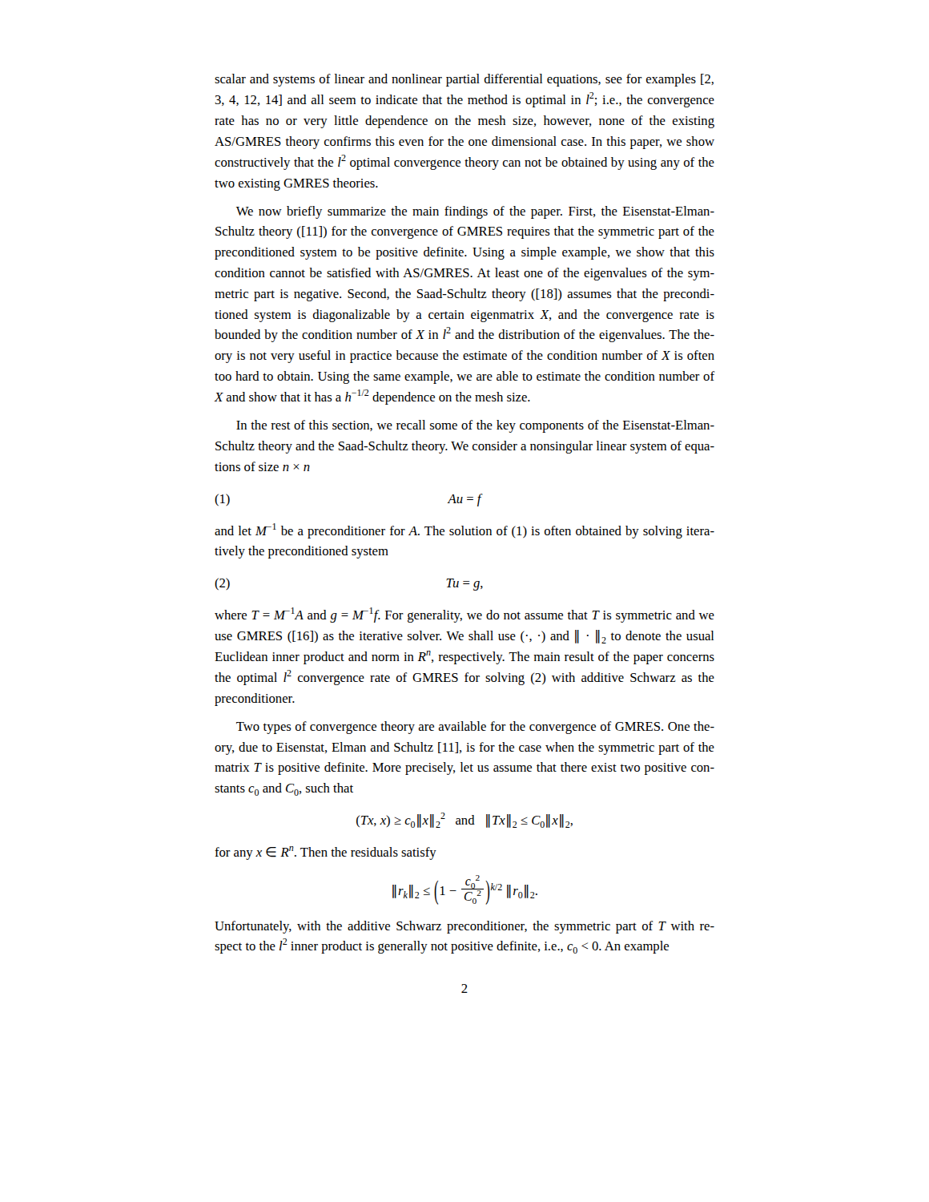scalar and systems of linear and nonlinear partial differential equations, see for examples [2, 3, 4, 12, 14] and all seem to indicate that the method is optimal in l2; i.e., the convergence rate has no or very little dependence on the mesh size, however, none of the existing AS/GMRES theory confirms this even for the one dimensional case. In this paper, we show constructively that the l2 optimal convergence theory can not be obtained by using any of the two existing GMRES theories.
We now briefly summarize the main findings of the paper. First, the Eisenstat-Elman-Schultz theory ([11]) for the convergence of GMRES requires that the symmetric part of the preconditioned system to be positive definite. Using a simple example, we show that this condition cannot be satisfied with AS/GMRES. At least one of the eigenvalues of the symmetric part is negative. Second, the Saad-Schultz theory ([18]) assumes that the preconditioned system is diagonalizable by a certain eigenmatrix X, and the convergence rate is bounded by the condition number of X in l2 and the distribution of the eigenvalues. The theory is not very useful in practice because the estimate of the condition number of X is often too hard to obtain. Using the same example, we are able to estimate the condition number of X and show that it has a h−1/2 dependence on the mesh size.
In the rest of this section, we recall some of the key components of the Eisenstat-Elman-Schultz theory and the Saad-Schultz theory. We consider a nonsingular linear system of equations of size n × n
(1)
Au = f
and let M−1 be a preconditioner for A. The solution of (1) is often obtained by solving iteratively the preconditioned system
(2)
Tu = g,
where T = M−1A and g = M−1f. For generality, we do not assume that T is symmetric and we use GMRES ([16]) as the iterative solver. We shall use (·, ·) and ∥ · ∥2 to denote the usual Euclidean inner product and norm in Rn, respectively. The main result of the paper concerns the optimal l2 convergence rate of GMRES for solving (2) with additive Schwarz as the preconditioner.
Two types of convergence theory are available for the convergence of GMRES. One theory, due to Eisenstat, Elman and Schultz [11], is for the case when the symmetric part of the matrix T is positive definite. More precisely, let us assume that there exist two positive constants c0 and C0, such that
(Tx, x) ≥ c0∥x∥22 and ∥Tx∥2 ≤ C0∥x∥2,
for any x ∈ Rn. Then the residuals satisfy
∥rk∥2 ≤ (1 − c02 C02)k/2 ∥r0∥2.
Unfortunately, with the additive Schwarz preconditioner, the symmetric part of T with respect to the l2 inner product is generally not positive definite, i.e., c0 < 0. An example
2